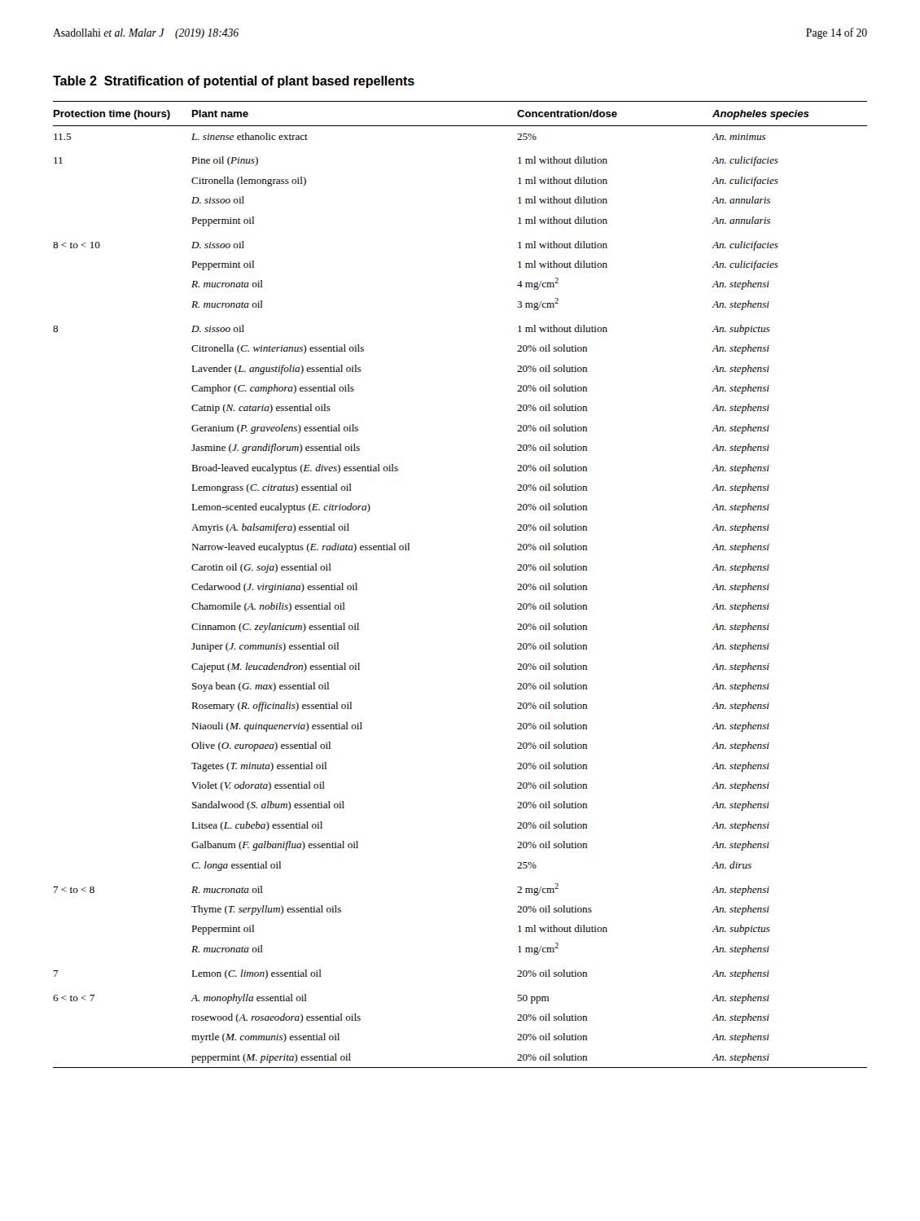Asadollahi et al. Malar J (2019) 18:436
Page 14 of 20
Table 2 Stratification of potential of plant based repellents
| Protection time (hours) | Plant name | Concentration/dose | Anopheles species |
| --- | --- | --- | --- |
| 11.5 | L. sinense ethanolic extract | 25% | An. minimus |
| 11 | Pine oil ( Pinus ) | 1 ml without dilution | An. culicifacies |
| | Citronella (lemongrass oil) | 1 ml without dilution | An. culicifacies |
| | D. sissoo oil | 1 ml without dilution | An. annularis |
| | Peppermint oil | 1 ml without dilution | An. annularis |
| 8 < to < 10 | D. sissoo oil | 1 ml without dilution | An. culicifacies |
| | Peppermint oil | 1 ml without dilution | An. culicifacies |
| | R. mucronata oil | 4 mg/cm 2 | An. stephensi |
| | R. mucronata oil | 3 mg/cm 2 | An. stephensi |
| 8 | D. sissoo oil | 1 ml without dilution | An. subpictus |
| | Citronella ( C. winterianus ) essential oils | 20% oil solution | An. stephensi |
| | Lavender ( L. angustifolia ) essential oils | 20% oil solution | An. stephensi |
| | Camphor ( C. camphora ) essential oils | 20% oil solution | An. stephensi |
| | Catnip ( N. cataria ) essential oils | 20% oil solution | An. stephensi |
| | Geranium ( P. graveolens ) essential oils | 20% oil solution | An. stephensi |
| | Jasmine ( J. grandiflorum ) essential oils | 20% oil solution | An. stephensi |
| | Broad-leaved eucalyptus ( E. dives ) essential oils | 20% oil solution | An. stephensi |
| | Lemongrass ( C. citratus ) essential oil | 20% oil solution | An. stephensi |
| | Lemon-scented eucalyptus ( E. citriodora ) | 20% oil solution | An. stephensi |
| | Amyris ( A. balsamifera ) essential oil | 20% oil solution | An. stephensi |
| | Narrow-leaved eucalyptus ( E. radiata ) essential oil | 20% oil solution | An. stephensi |
| | Carotin oil ( G. soja ) essential oil | 20% oil solution | An. stephensi |
| | Cedarwood ( J. virginiana ) essential oil | 20% oil solution | An. stephensi |
| | Chamomile ( A. nobilis ) essential oil | 20% oil solution | An. stephensi |
| | Cinnamon ( C. zeylanicum ) essential oil | 20% oil solution | An. stephensi |
| | Juniper ( J. communis ) essential oil | 20% oil solution | An. stephensi |
| | Cajeput ( M. leucadendron ) essential oil | 20% oil solution | An. stephensi |
| | Soya bean ( G. max ) essential oil | 20% oil solution | An. stephensi |
| | Rosemary ( R. officinalis ) essential oil | 20% oil solution | An. stephensi |
| | Niaouli ( M. quinquenervia ) essential oil | 20% oil solution | An. stephensi |
| | Olive ( O. europaea ) essential oil | 20% oil solution | An. stephensi |
| | Tagetes ( T. minuta ) essential oil | 20% oil solution | An. stephensi |
| | Violet ( V. odorata ) essential oil | 20% oil solution | An. stephensi |
| | Sandalwood ( S. album ) essential oil | 20% oil solution | An. stephensi |
| | Litsea ( L. cubeba ) essential oil | 20% oil solution | An. stephensi |
| | Galbanum ( F. galbaniflua ) essential oil | 20% oil solution | An. stephensi |
| | C. longa essential oil | 25% | An. dirus |
| 7 < to < 8 | R. mucronata oil | 2 mg/cm 2 | An. stephensi |
| | Thyme ( T. serpyllum ) essential oils | 20% oil solutions | An. stephensi |
| | Peppermint oil | 1 ml without dilution | An. subpictus |
| | R. mucronata oil | 1 mg/cm 2 | An. stephensi |
| 7 | Lemon ( C. limon ) essential oil | 20% oil solution | An. stephensi |
| 6 < to < 7 | A. monophylla essential oil | 50 ppm | An. stephensi |
| | rosewood ( A. rosaeodora ) essential oils | 20% oil solution | An. stephensi |
| | myrtle ( M. communis ) essential oil | 20% oil solution | An. stephensi |
| | peppermint ( M. piperita ) essential oil | 20% oil solution | An. stephensi |